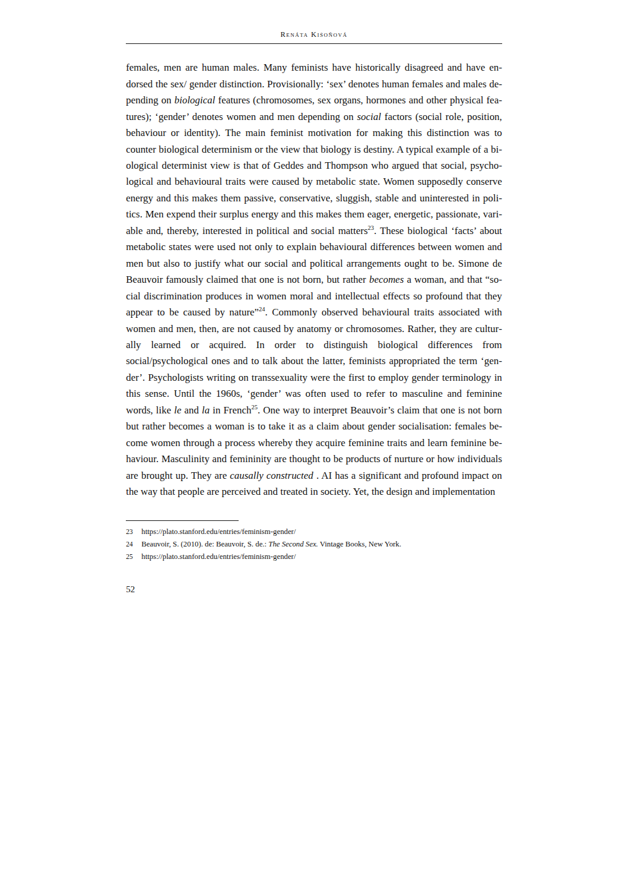Renáta Kišoňová
females, men are human males. Many feminists have historically disagreed and have endorsed the sex/ gender distinction. Provisionally: ‘sex’ denotes human females and males depending on biological features (chromosomes, sex organs, hormones and other physical features); ‘gender’ denotes women and men depending on social factors (social role, position, behaviour or identity). The main feminist motivation for making this distinction was to counter biological determinism or the view that biology is destiny. A typical example of a biological determinist view is that of Geddes and Thompson who argued that social, psychological and behavioural traits were caused by metabolic state. Women supposedly conserve energy and this makes them passive, conservative, sluggish, stable and uninterested in politics. Men expend their surplus energy and this makes them eager, energetic, passionate, variable and, thereby, interested in political and social matters23. These biological ‘facts’ about metabolic states were used not only to explain behavioural differences between women and men but also to justify what our social and political arrangements ought to be. Simone de Beauvoir famously claimed that one is not born, but rather becomes a woman, and that “social discrimination produces in women moral and intellectual effects so profound that they appear to be caused by nature”24. Commonly observed behavioural traits associated with women and men, then, are not caused by anatomy or chromosomes. Rather, they are culturally learned or acquired. In order to distinguish biological differences from social/psychological ones and to talk about the latter, feminists appropriated the term ‘gender’. Psychologists writing on transsexuality were the first to employ gender terminology in this sense. Until the 1960s, ‘gender’ was often used to refer to masculine and feminine words, like le and la in French25. One way to interpret Beauvoir’s claim that one is not born but rather becomes a woman is to take it as a claim about gender socialisation: females become women through a process whereby they acquire feminine traits and learn feminine behaviour. Masculinity and femininity are thought to be products of nurture or how individuals are brought up. They are causally constructed . AI has a significant and profound impact on the way that people are perceived and treated in society. Yet, the design and implementation
23 https://plato.stanford.edu/entries/feminism-gender/
24 Beauvoir, S. (2010). de: Beauvoir, S. de.: The Second Sex. Vintage Books, New York.
25 https://plato.stanford.edu/entries/feminism-gender/
52